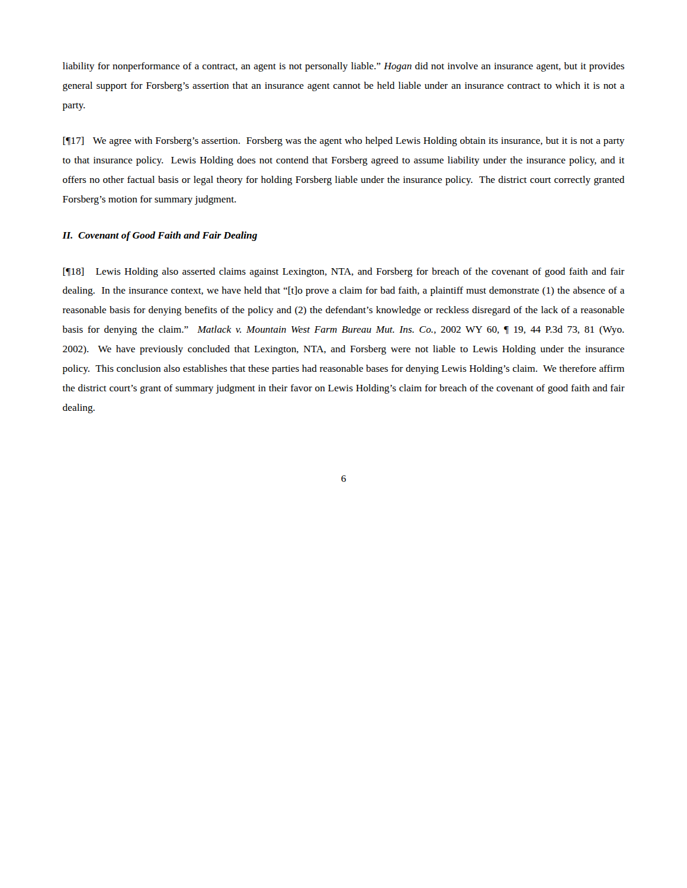liability for nonperformance of a contract, an agent is not personally liable.” Hogan did not involve an insurance agent, but it provides general support for Forsberg’s assertion that an insurance agent cannot be held liable under an insurance contract to which it is not a party.
[¶17] We agree with Forsberg’s assertion. Forsberg was the agent who helped Lewis Holding obtain its insurance, but it is not a party to that insurance policy. Lewis Holding does not contend that Forsberg agreed to assume liability under the insurance policy, and it offers no other factual basis or legal theory for holding Forsberg liable under the insurance policy. The district court correctly granted Forsberg’s motion for summary judgment.
II. Covenant of Good Faith and Fair Dealing
[¶18] Lewis Holding also asserted claims against Lexington, NTA, and Forsberg for breach of the covenant of good faith and fair dealing. In the insurance context, we have held that “[t]o prove a claim for bad faith, a plaintiff must demonstrate (1) the absence of a reasonable basis for denying benefits of the policy and (2) the defendant’s knowledge or reckless disregard of the lack of a reasonable basis for denying the claim.” Matlack v. Mountain West Farm Bureau Mut. Ins. Co., 2002 WY 60, ¶ 19, 44 P.3d 73, 81 (Wyo. 2002). We have previously concluded that Lexington, NTA, and Forsberg were not liable to Lewis Holding under the insurance policy. This conclusion also establishes that these parties had reasonable bases for denying Lewis Holding’s claim. We therefore affirm the district court’s grant of summary judgment in their favor on Lewis Holding’s claim for breach of the covenant of good faith and fair dealing.
6